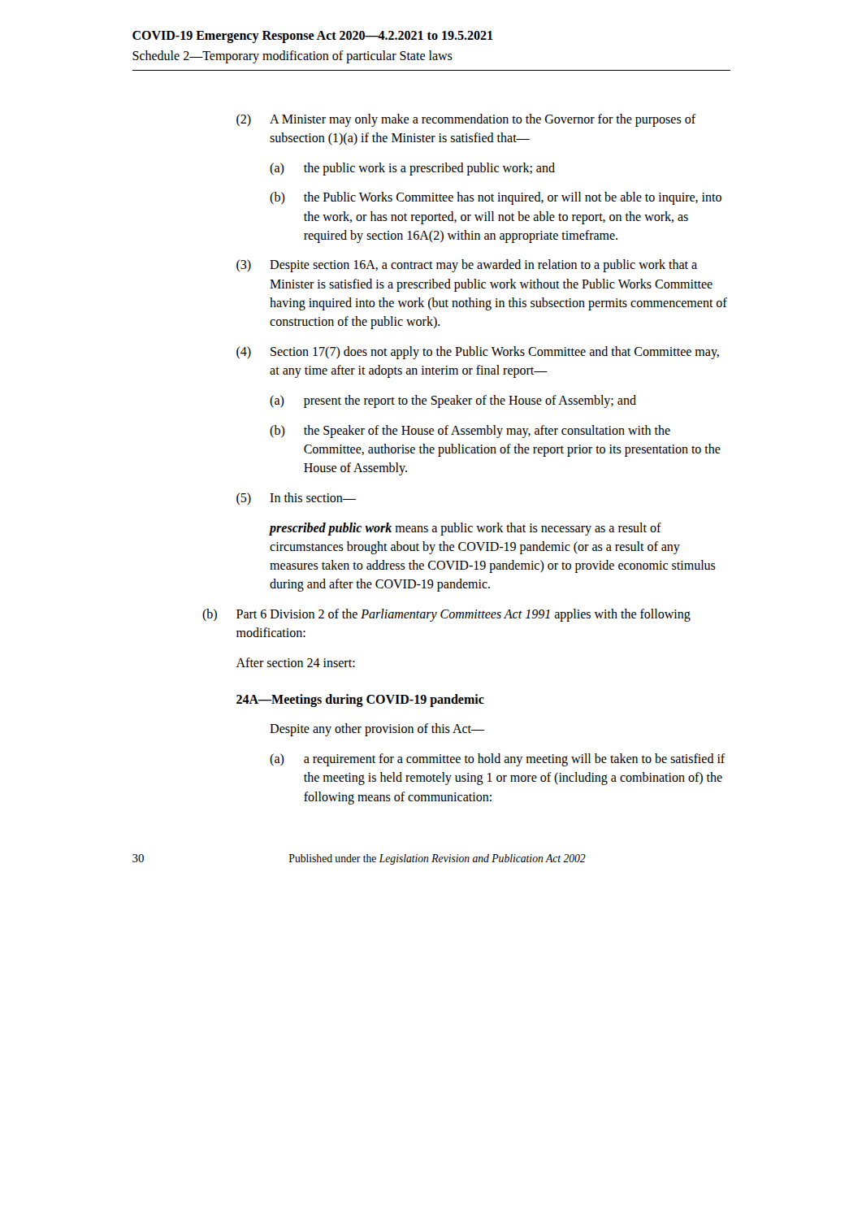COVID-19 Emergency Response Act 2020—4.2.2021 to 19.5.2021
Schedule 2—Temporary modification of particular State laws
(2)
A Minister may only make a recommendation to the Governor for the purposes of subsection (1)(a) if the Minister is satisfied that—
(a)
the public work is a prescribed public work; and
(b)
the Public Works Committee has not inquired, or will not be able to inquire, into the work, or has not reported, or will not be able to report, on the work, as required by section 16A(2) within an appropriate timeframe.
(3)
Despite section 16A, a contract may be awarded in relation to a public work that a Minister is satisfied is a prescribed public work without the Public Works Committee having inquired into the work (but nothing in this subsection permits commencement of construction of the public work).
(4)
Section 17(7) does not apply to the Public Works Committee and that Committee may, at any time after it adopts an interim or final report—
(a)
present the report to the Speaker of the House of Assembly; and
(b)
the Speaker of the House of Assembly may, after consultation with the Committee, authorise the publication of the report prior to its presentation to the House of Assembly.
(5)
In this section—
prescribed public work means a public work that is necessary as a result of circumstances brought about by the COVID-19 pandemic (or as a result of any measures taken to address the COVID-19 pandemic) or to provide economic stimulus during and after the COVID-19 pandemic.
(b)
Part 6 Division 2 of the Parliamentary Committees Act 1991 applies with the following modification:
After section 24 insert:
24A—Meetings during COVID-19 pandemic
Despite any other provision of this Act—
(a)
a requirement for a committee to hold any meeting will be taken to be satisfied if the meeting is held remotely using 1 or more of (including a combination of) the following means of communication:
30 Published under the Legislation Revision and Publication Act 2002